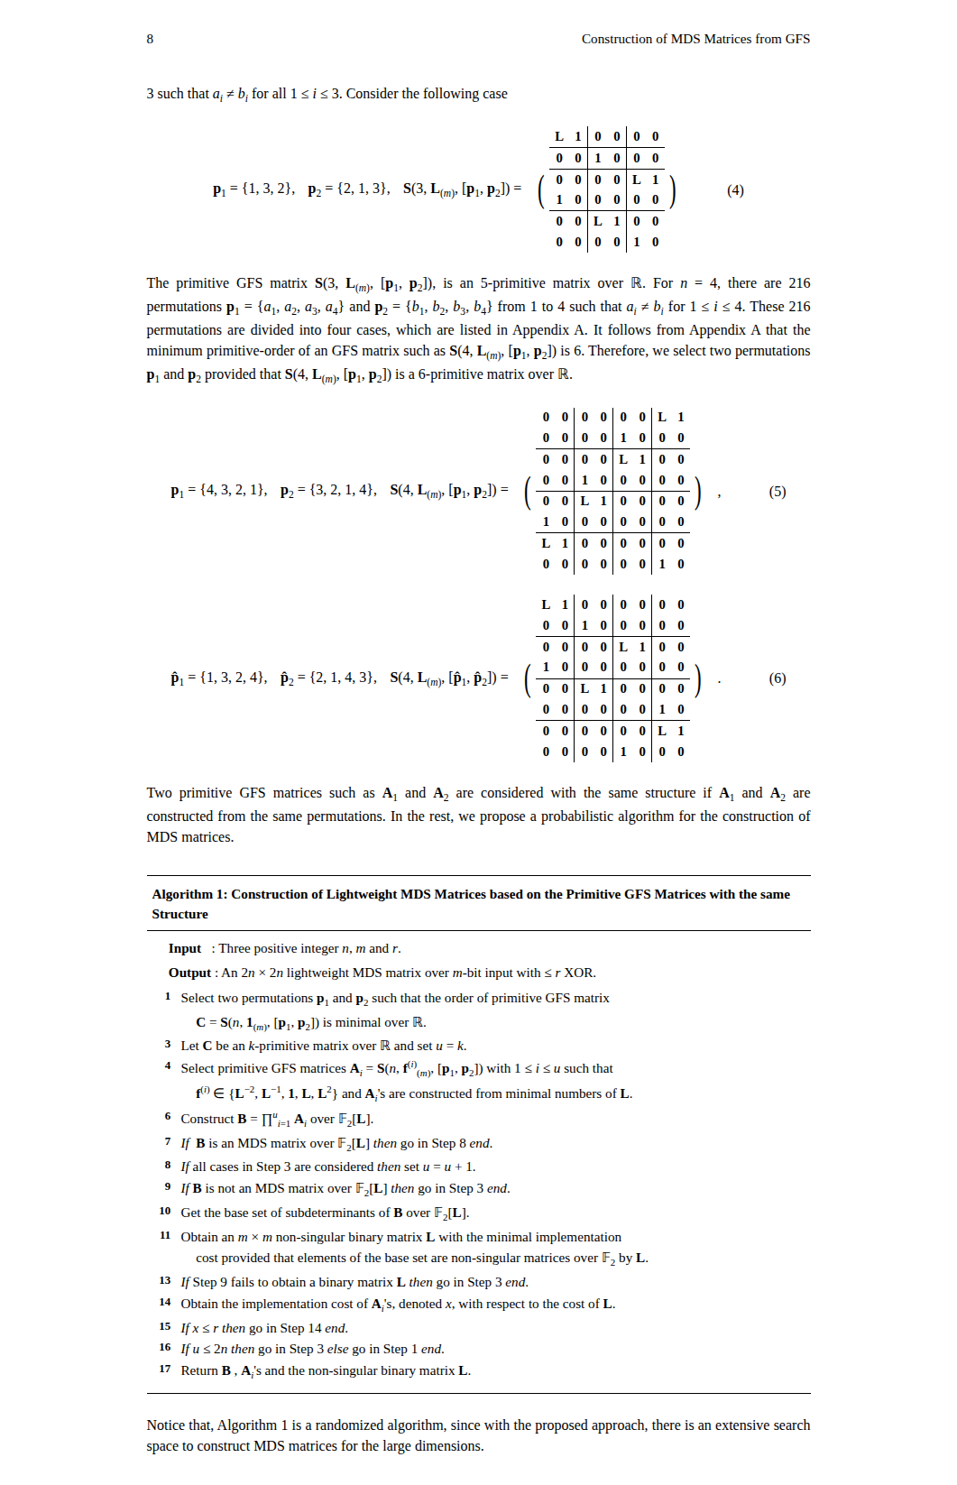8 Construction of MDS Matrices from GFS
3 such that ai ≠ bi for all 1 ≤ i ≤ 3. Consider the following case
p1 = {1, 3, 2}, p2 = {2, 1, 3}, S(3, L(m), [p1, p2]) = (
| L | 1 | 0 | 0 | 0 | 0 |
| 0 | 0 | 1 | 0 | 0 | 0 |
| 0 | 0 | 0 | 0 | L | 1 |
| 1 | 0 | 0 | 0 | 0 | 0 |
| 0 | 0 | L | 1 | 0 | 0 |
| 0 | 0 | 0 | 0 | 1 | 0 |
)
(4)
The primitive GFS matrix S(3, L(m), [p1, p2]), is an 5-primitive matrix over ℝ. For n = 4, there are 216 permutations p1 = {a1, a2, a3, a4} and p2 = {b1, b2, b3, b4} from 1 to 4 such that ai ≠ bi for 1 ≤ i ≤ 4. These 216 permutations are divided into four cases, which are listed in Appendix A. It follows from Appendix A that the minimum primitive-order of an GFS matrix such as S(4, L(m), [p1, p2]) is 6. Therefore, we select two permutations p1 and p2 provided that S(4, L(m), [p1, p2]) is a 6-primitive matrix over ℝ.
p1 = {4, 3, 2, 1}, p2 = {3, 2, 1, 4}, S(4, L(m), [p1, p2]) = (
| 0 | 0 | 0 | 0 | 0 | 0 | L | 1 |
| 0 | 0 | 0 | 0 | 1 | 0 | 0 | 0 |
| 0 | 0 | 0 | 0 | L | 1 | 0 | 0 |
| 0 | 0 | 1 | 0 | 0 | 0 | 0 | 0 |
| 0 | 0 | L | 1 | 0 | 0 | 0 | 0 |
| 1 | 0 | 0 | 0 | 0 | 0 | 0 | 0 |
| L | 1 | 0 | 0 | 0 | 0 | 0 | 0 |
| 0 | 0 | 0 | 0 | 0 | 0 | 1 | 0 |
) ,
(5)
p̂1 = {1, 3, 2, 4}, p̂2 = {2, 1, 4, 3}, S(4, L(m), [p̂1, p̂2]) = (
| L | 1 | 0 | 0 | 0 | 0 | 0 | 0 |
| 0 | 0 | 1 | 0 | 0 | 0 | 0 | 0 |
| 0 | 0 | 0 | 0 | L | 1 | 0 | 0 |
| 1 | 0 | 0 | 0 | 0 | 0 | 0 | 0 |
| 0 | 0 | L | 1 | 0 | 0 | 0 | 0 |
| 0 | 0 | 0 | 0 | 0 | 0 | 1 | 0 |
| 0 | 0 | 0 | 0 | 0 | 0 | L | 1 |
| 0 | 0 | 0 | 0 | 1 | 0 | 0 | 0 |
) .
(6)
Two primitive GFS matrices such as A1 and A2 are considered with the same structure if A1 and A2 are constructed from the same permutations. In the rest, we propose a probabilistic algorithm for the construction of MDS matrices.
Algorithm 1: Construction of Lightweight MDS Matrices based on the Primitive GFS Matrices with the same Structure
Input : Three positive integer n, m and r.
Output : An 2n × 2n lightweight MDS matrix over m-bit input with ≤ r XOR.
Select two permutations p1 and p2 such that the order of primitive GFS matrix
C = S(n, 1(m), [p1, p2]) is minimal over ℝ.
Let C be an k-primitive matrix over ℝ and set u = k.
Select primitive GFS matrices Ai = S(n, f(i)(m), [p1, p2]) with 1 ≤ i ≤ u such that
f(i) ∈ {L−2, L−1, 1, L, L2} and Ai's are constructed from minimal numbers of L.
Construct B = ∏ui=1 Ai over 𝔽2[L].
If B is an MDS matrix over 𝔽2[L] then go in Step 8 end.
If all cases in Step 3 are considered then set u = u + 1.
If B is not an MDS matrix over 𝔽2[L] then go in Step 3 end.
Get the base set of subdeterminants of B over 𝔽2[L].
Obtain an m × m non-singular binary matrix L with the minimal implementation
cost provided that elements of the base set are non-singular matrices over 𝔽2 by L.
If Step 9 fails to obtain a binary matrix L then go in Step 3 end.
Obtain the implementation cost of Ai's, denoted x, with respect to the cost of L.
If x ≤ r then go in Step 14 end.
If u ≤ 2n then go in Step 3 else go in Step 1 end.
Return B , Ai's and the non-singular binary matrix L.
Notice that, Algorithm 1 is a randomized algorithm, since with the proposed approach, there is an extensive search space to construct MDS matrices for the large dimensions.